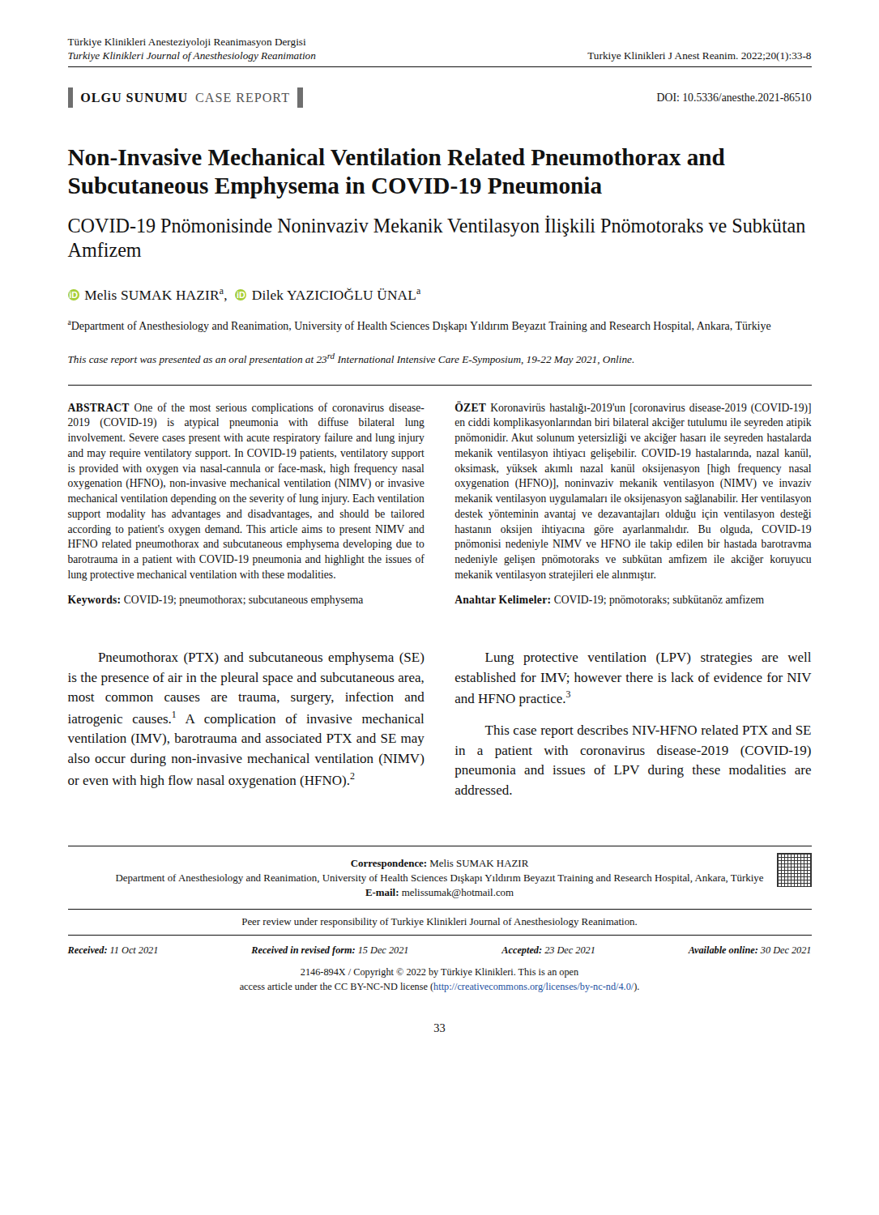Türkiye Klinikleri Anesteziyoloji Reanimasyon Dergisi
Turkiye Klinikleri Journal of Anesthesiology Reanimation
Turkiye Klinikleri J Anest Reanim. 2022;20(1):33-8
OLGU SUNUMU CASE REPORT
DOI: 10.5336/anesthe.2021-86510
Non-Invasive Mechanical Ventilation Related Pneumothorax and Subcutaneous Emphysema in COVID-19 Pneumonia
COVID-19 Pnömonisinde Noninvaziv Mekanik Ventilasyon İlişkili Pnömotoraks ve Subkütan Amfizem
Melis SUMAK HAZIRa, Dilek YAZICIOĞLU ÜNALa
aDepartment of Anesthesiology and Reanimation, University of Health Sciences Dışkapı Yıldırım Beyazıt Training and Research Hospital, Ankara, Türkiye
This case report was presented as an oral presentation at 23rd International Intensive Care E-Symposium, 19-22 May 2021, Online.
ABSTRACT One of the most serious complications of coronavirus disease-2019 (COVID-19) is atypical pneumonia with diffuse bilateral lung involvement. Severe cases present with acute respiratory failure and lung injury and may require ventilatory support. In COVID-19 patients, ventilatory support is provided with oxygen via nasal-cannula or face-mask, high frequency nasal oxygenation (HFNO), non-invasive mechanical ventilation (NIMV) or invasive mechanical ventilation depending on the severity of lung injury. Each ventilation support modality has advantages and disadvantages, and should be tailored according to patient's oxygen demand. This article aims to present NIMV and HFNO related pneumothorax and subcutaneous emphysema developing due to barotrauma in a patient with COVID-19 pneumonia and highlight the issues of lung protective mechanical ventilation with these modalities.
Keywords: COVID-19; pneumothorax; subcutaneous emphysema
ÖZET Koronavirüs hastalığı-2019'un [coronavirus disease-2019 (COVID-19)] en ciddi komplikasyonlarından biri bilateral akciğer tutulumu ile seyreden atipik pnömonidir. Akut solunum yetersizliği ve akciğer hasarı ile seyreden hastalarda mekanik ventilasyon ihtiyacı gelişebilir. COVID-19 hastalarında, nazal kanül, oksimask, yüksek akımlı nazal kanül oksijenasyon [high frequency nasal oxygenation (HFNO)], noninvaziv mekanik ventilasyon (NIMV) ve invaziv mekanik ventilasyon uygulamaları ile oksijenasyon sağlanabilir. Her ventilasyon destek yönteminin avantaj ve dezavantajları olduğu için ventilasyon desteği hastanın oksijen ihtiyacına göre ayarlanmalıdır. Bu olguda, COVID-19 pnömonisi nedeniyle NIMV ve HFNO ile takip edilen bir hastada barotravma nedeniyle gelişen pnömotoraks ve subkütan amfizem ile akciğer koruyucu mekanik ventilasyon stratejileri ele alınmıştır.
Anahtar Kelimeler: COVID-19; pnömotoraks; subkütanöz amfizem
Pneumothorax (PTX) and subcutaneous emphysema (SE) is the presence of air in the pleural space and subcutaneous area, most common causes are trauma, surgery, infection and iatrogenic causes.1 A complication of invasive mechanical ventilation (IMV), barotrauma and associated PTX and SE may also occur during non-invasive mechanical ventilation (NIMV) or even with high flow nasal oxygenation (HFNO).2
Lung protective ventilation (LPV) strategies are well established for IMV; however there is lack of evidence for NIV and HFNO practice.3
This case report describes NIV-HFNO related PTX and SE in a patient with coronavirus disease-2019 (COVID-19) pneumonia and issues of LPV during these modalities are addressed.
Correspondence: Melis SUMAK HAZIR
Department of Anesthesiology and Reanimation, University of Health Sciences Dışkapı Yıldırım Beyazıt Training and Research Hospital, Ankara, Türkiye
E-mail: melissumak@hotmail.com
Peer review under responsibility of Turkiye Klinikleri Journal of Anesthesiology Reanimation.
Received: 11 Oct 2021 Received in revised form: 15 Dec 2021 Accepted: 23 Dec 2021 Available online: 30 Dec 2021
2146-894X / Copyright © 2022 by Türkiye Klinikleri. This is an open
access article under the CC BY-NC-ND license (http://creativecommons.org/licenses/by-nc-nd/4.0/).
33